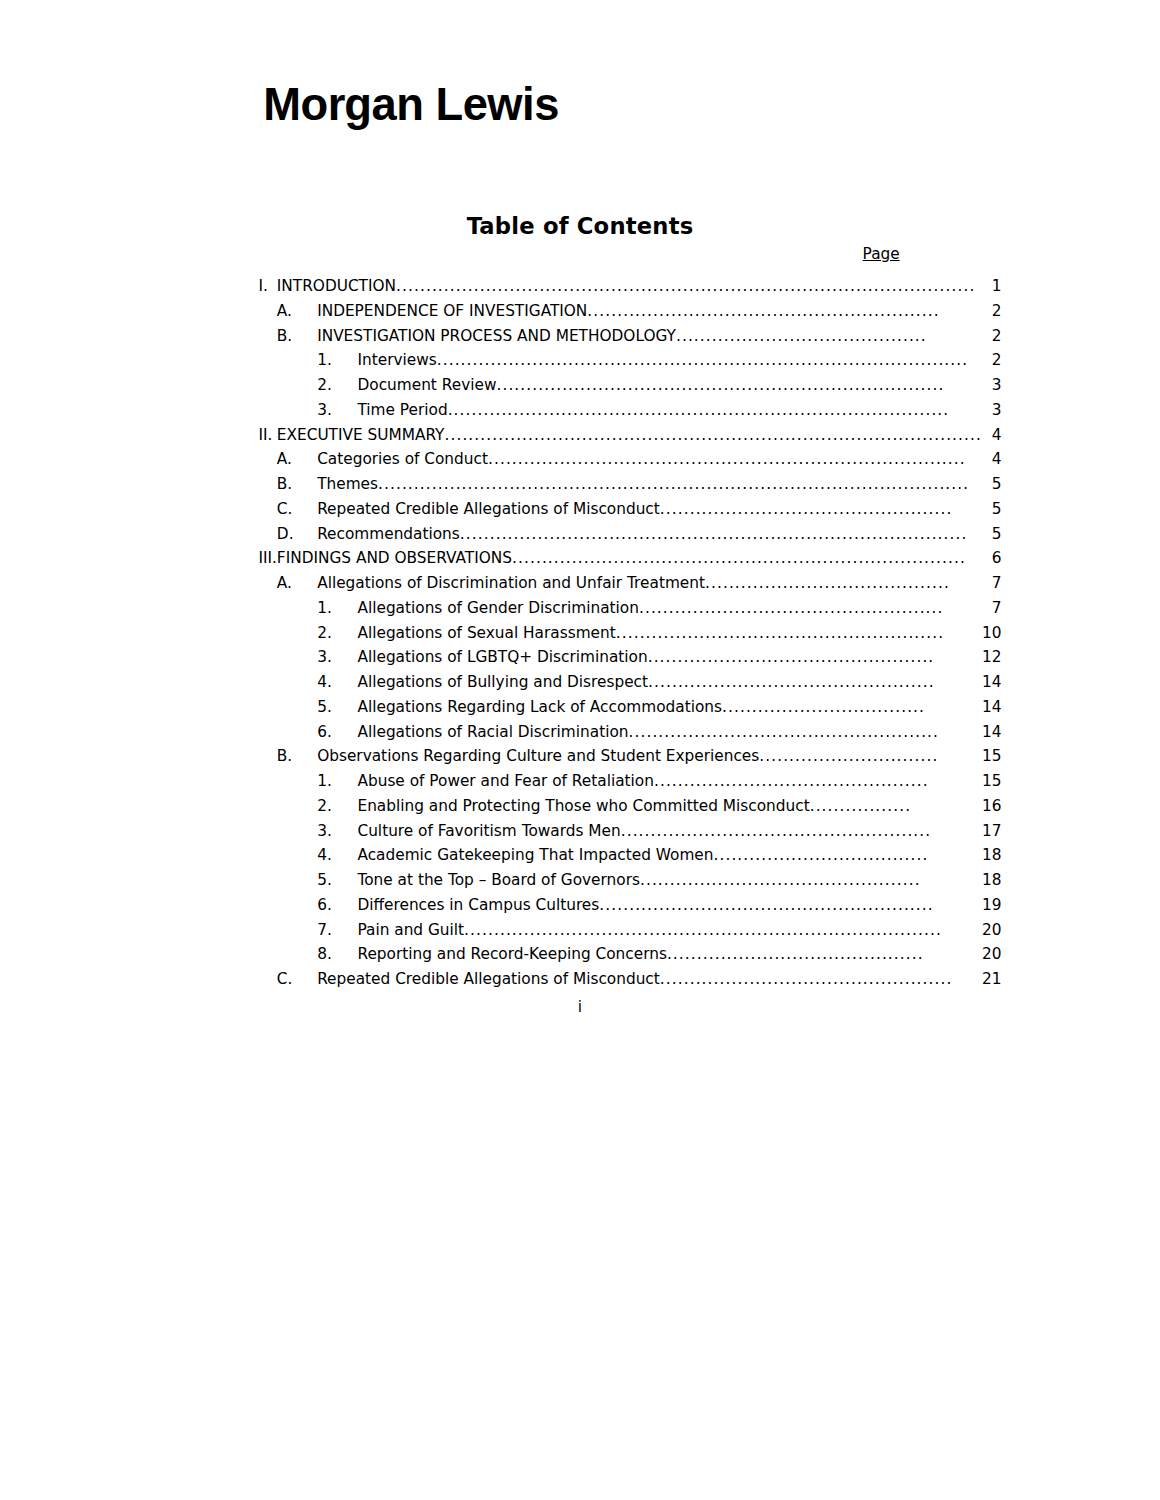Morgan Lewis
Table of Contents
Page
| I. | INTRODUCTION ................................................................................................. | 1 |
| | A. | INDEPENDENCE OF INVESTIGATION ........................................................... | 2 |
| | B. | INVESTIGATION PROCESS AND METHODOLOGY .......................................... | 2 |
| | | 1. | Interviews ......................................................................................... | 2 |
| | | 2. | Document Review ........................................................................... | 3 |
| | | 3. | Time Period .................................................................................... | 3 |
| II. | EXECUTIVE SUMMARY .......................................................................................... | 4 |
| | A. | Categories of Conduct ................................................................................ | 4 |
| | B. | Themes ................................................................................................... | 5 |
| | C. | Repeated Credible Allegations of Misconduct ................................................. | 5 |
| | D. | Recommendations ..................................................................................... | 5 |
| III. | FINDINGS AND OBSERVATIONS ............................................................................ | 6 |
| | A. | Allegations of Discrimination and Unfair Treatment ......................................... | 7 |
| | | 1. | Allegations of Gender Discrimination ................................................... | 7 |
| | | 2. | Allegations of Sexual Harassment ....................................................... | 10 |
| | | 3. | Allegations of LGBTQ+ Discrimination ................................................ | 12 |
| | | 4. | Allegations of Bullying and Disrespect ................................................ | 14 |
| | | 5. | Allegations Regarding Lack of Accommodations .................................. | 14 |
| | | 6. | Allegations of Racial Discrimination .................................................... | 14 |
| | B. | Observations Regarding Culture and Student Experiences .............................. | 15 |
| | | 1. | Abuse of Power and Fear of Retaliation .............................................. | 15 |
| | | 2. | Enabling and Protecting Those who Committed Misconduct ................. | 16 |
| | | 3. | Culture of Favoritism Towards Men .................................................... | 17 |
| | | 4. | Academic Gatekeeping That Impacted Women .................................... | 18 |
| | | 5. | Tone at the Top – Board of Governors ............................................... | 18 |
| | | 6. | Differences in Campus Cultures ........................................................ | 19 |
| | | 7. | Pain and Guilt ................................................................................ | 20 |
| | | 8. | Reporting and Record-Keeping Concerns ........................................... | 20 |
| | C. | Repeated Credible Allegations of Misconduct ................................................. | 21 |
i